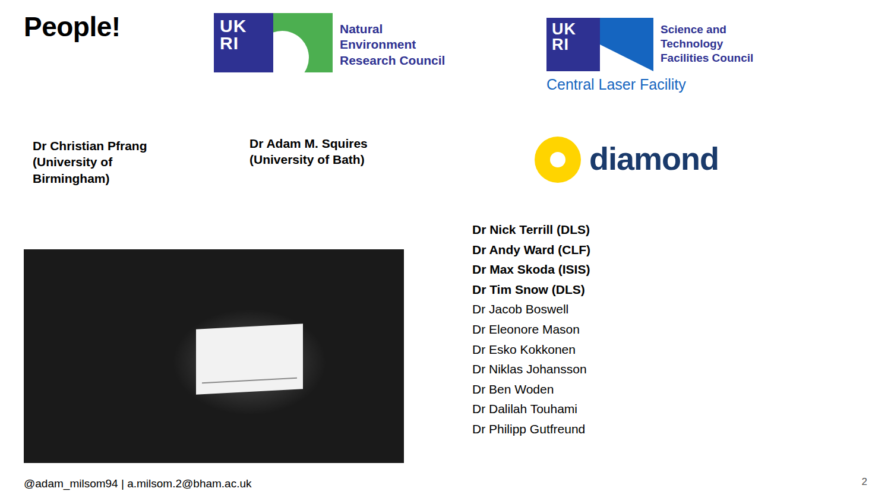People!
UK
RI
Natural
Environment
Research Council
UK
RI
Science and
Technology
Facilities Council
Central Laser Facility
diamond
Dr Christian Pfrang
(University of
Birmingham)
Dr Adam M. Squires
(University of Bath)
Dr Nick Terrill (DLS)
Dr Andy Ward (CLF)
Dr Max Skoda (ISIS)
Dr Tim Snow (DLS)
Dr Jacob Boswell
Dr Eleonore Mason
Dr Esko Kokkonen
Dr Niklas Johansson
Dr Ben Woden
Dr Dalilah Touhami
Dr Philipp Gutfreund
@adam_milsom94 | a.milsom.2@bham.ac.uk
2